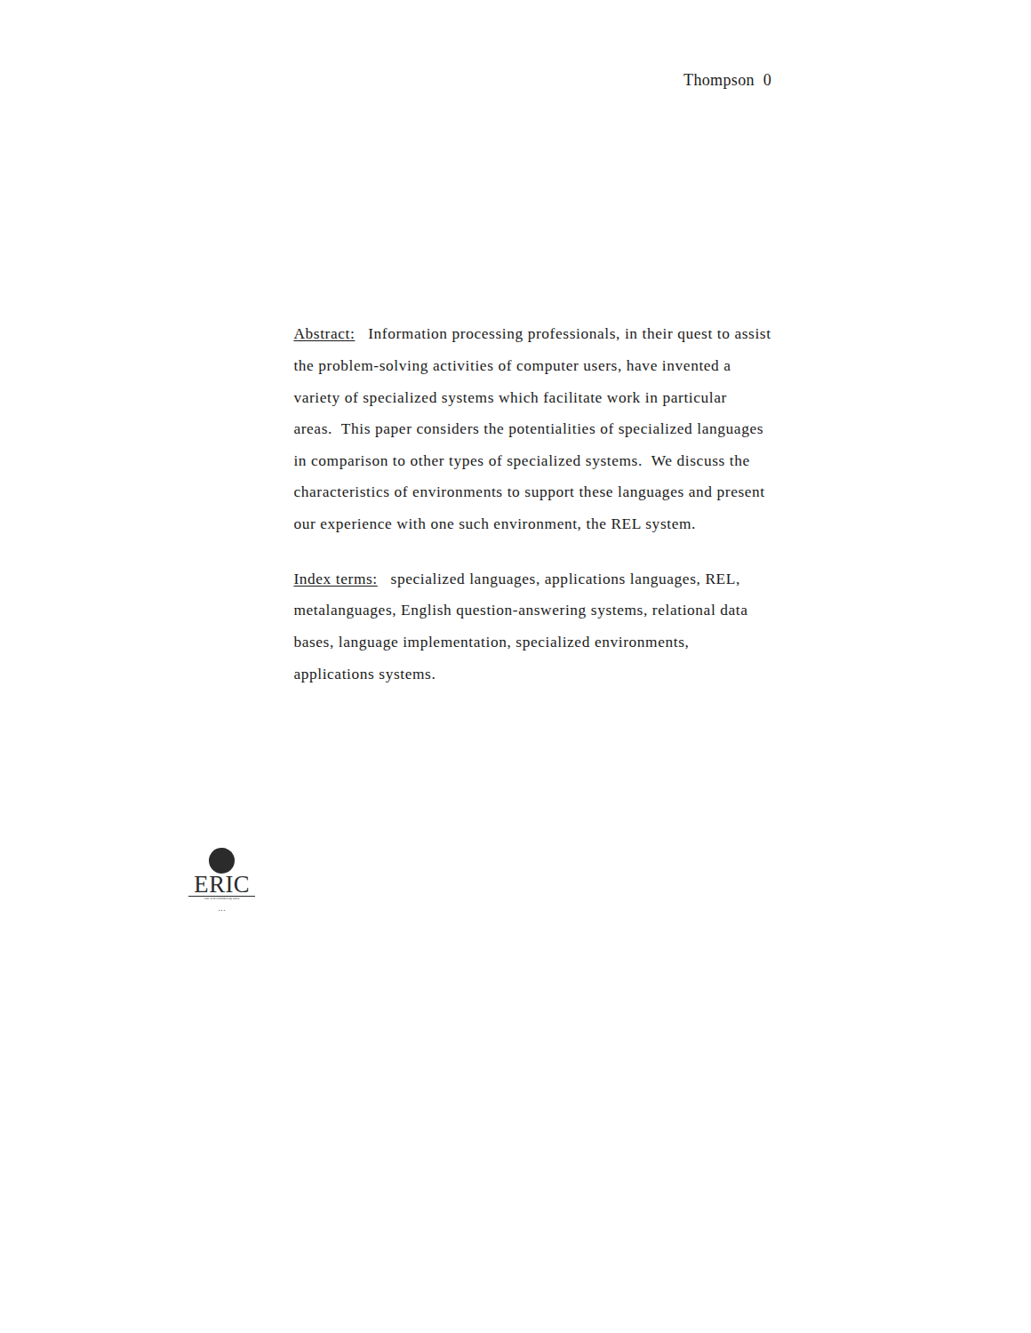Thompson 0
Abstract: Information processing professionals, in their quest to assist the problem-solving activities of computer users, have invented a variety of specialized systems which facilitate work in particular areas. This paper considers the potentialities of specialized languages in comparison to other types of specialized systems. We discuss the characteristics of environments to support these languages and present our experience with one such environment, the REL system.
Index terms: specialized languages, applications languages, REL, metalanguages, English question-answering systems, relational data bases, language implementation, specialized environments, applications systems.
ERIC Full Text Provided by ERIC ...